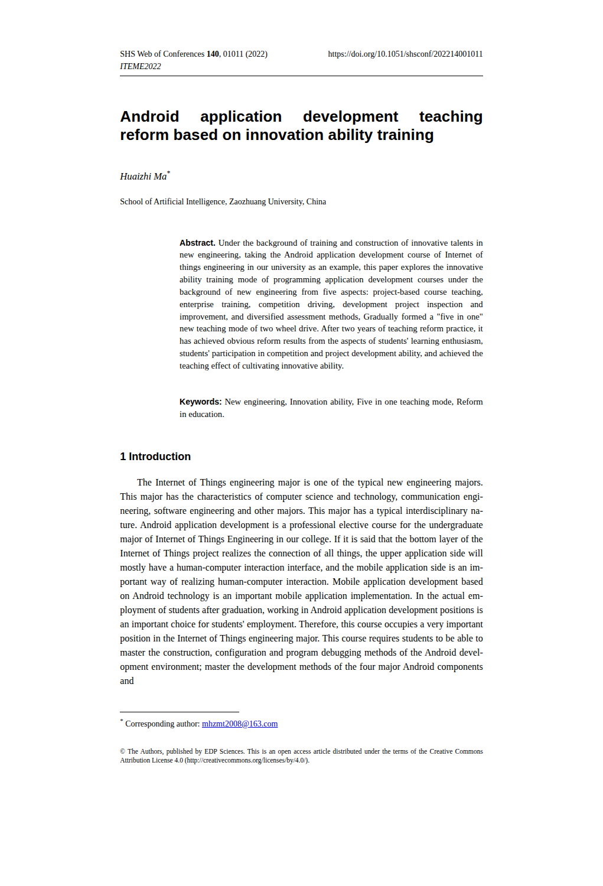SHS Web of Conferences 140, 01011 (2022)
https://doi.org/10.1051/shsconf/202214001011
ITEME2022
Android application development teaching reform based on innovation ability training
Huaizhi Ma*
School of Artificial Intelligence, Zaozhuang University, China
Abstract. Under the background of training and construction of innovative talents in new engineering, taking the Android application development course of Internet of things engineering in our university as an example, this paper explores the innovative ability training mode of programming application development courses under the background of new engineering from five aspects: project-based course teaching, enterprise training, competition driving, development project inspection and improvement, and diversified assessment methods, Gradually formed a "five in one" new teaching mode of two wheel drive. After two years of teaching reform practice, it has achieved obvious reform results from the aspects of students' learning enthusiasm, students' participation in competition and project development ability, and achieved the teaching effect of cultivating innovative ability.
Keywords: New engineering, Innovation ability, Five in one teaching mode, Reform in education.
1 Introduction
The Internet of Things engineering major is one of the typical new engineering majors. This major has the characteristics of computer science and technology, communication engineering, software engineering and other majors. This major has a typical interdisciplinary nature. Android application development is a professional elective course for the undergraduate major of Internet of Things Engineering in our college. If it is said that the bottom layer of the Internet of Things project realizes the connection of all things, the upper application side will mostly have a human-computer interaction interface, and the mobile application side is an important way of realizing human-computer interaction. Mobile application development based on Android technology is an important mobile application implementation. In the actual employment of students after graduation, working in Android application development positions is an important choice for students' employment. Therefore, this course occupies a very important position in the Internet of Things engineering major. This course requires students to be able to master the construction, configuration and program debugging methods of the Android development environment; master the development methods of the four major Android components and
* Corresponding author: mhzmt2008@163.com
© The Authors, published by EDP Sciences. This is an open access article distributed under the terms of the Creative Commons Attribution License 4.0 (http://creativecommons.org/licenses/by/4.0/).